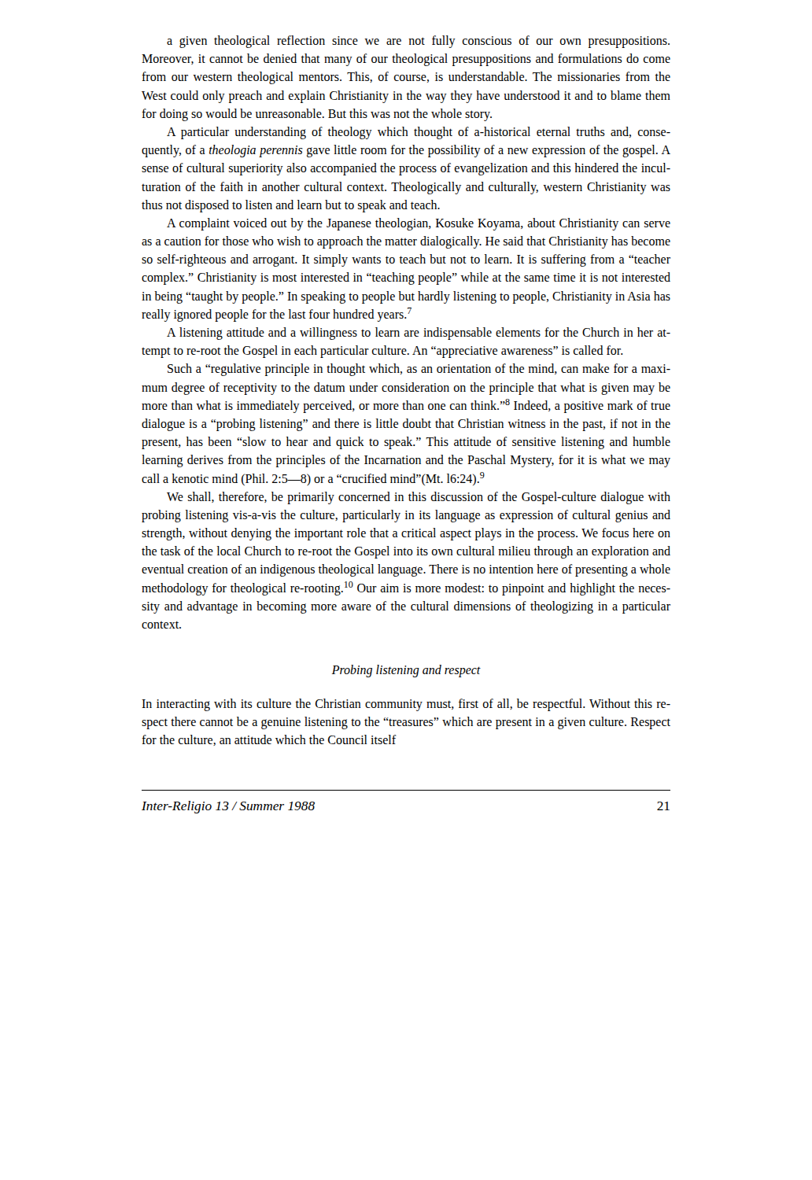a given theological reflection since we are not fully conscious of our own presuppositions. Moreover, it cannot be denied that many of our theological presuppositions and formulations do come from our western theological mentors. This, of course, is understandable. The missionaries from the West could only preach and explain Christianity in the way they have understood it and to blame them for doing so would be unreasonable. But this was not the whole story.
A particular understanding of theology which thought of a-historical eternal truths and, consequently, of a theologia perennis gave little room for the possibility of a new expression of the gospel. A sense of cultural superiority also accompanied the process of evangelization and this hindered the inculturation of the faith in another cultural context. Theologically and culturally, western Christianity was thus not disposed to listen and learn but to speak and teach.
A complaint voiced out by the Japanese theologian, Kosuke Koyama, about Christianity can serve as a caution for those who wish to approach the matter dialogically. He said that Christianity has become so self-righteous and arrogant. It simply wants to teach but not to learn. It is suffering from a “teacher complex.” Christianity is most interested in “teaching people” while at the same time it is not interested in being “taught by people.” In speaking to people but hardly listening to people, Christianity in Asia has really ignored people for the last four hundred years.7
A listening attitude and a willingness to learn are indispensable elements for the Church in her attempt to re-root the Gospel in each particular culture. An “appreciative awareness” is called for.
Such a “regulative principle in thought which, as an orientation of the mind, can make for a maximum degree of receptivity to the datum under consideration on the principle that what is given may be more than what is immediately perceived, or more than one can think.”8 Indeed, a positive mark of true dialogue is a “probing listening” and there is little doubt that Christian witness in the past, if not in the present, has been “slow to hear and quick to speak.” This attitude of sensitive listening and humble learning derives from the principles of the Incarnation and the Paschal Mystery, for it is what we may call a kenotic mind (Phil. 2:5—8) or a “crucified mind”(Mt. l6:24).9
We shall, therefore, be primarily concerned in this discussion of the Gospel-culture dialogue with probing listening vis-a-vis the culture, particularly in its language as expression of cultural genius and strength, without denying the important role that a critical aspect plays in the process. We focus here on the task of the local Church to re-root the Gospel into its own cultural milieu through an exploration and eventual creation of an indigenous theological language. There is no intention here of presenting a whole methodology for theological re-rooting.10 Our aim is more modest: to pinpoint and highlight the necessity and advantage in becoming more aware of the cultural dimensions of theologizing in a particular context.
Probing listening and respect
In interacting with its culture the Christian community must, first of all, be respectful. Without this respect there cannot be a genuine listening to the “treasures” which are present in a given culture. Respect for the culture, an attitude which the Council itself
Inter-Religio 13 / Summer 1988 21